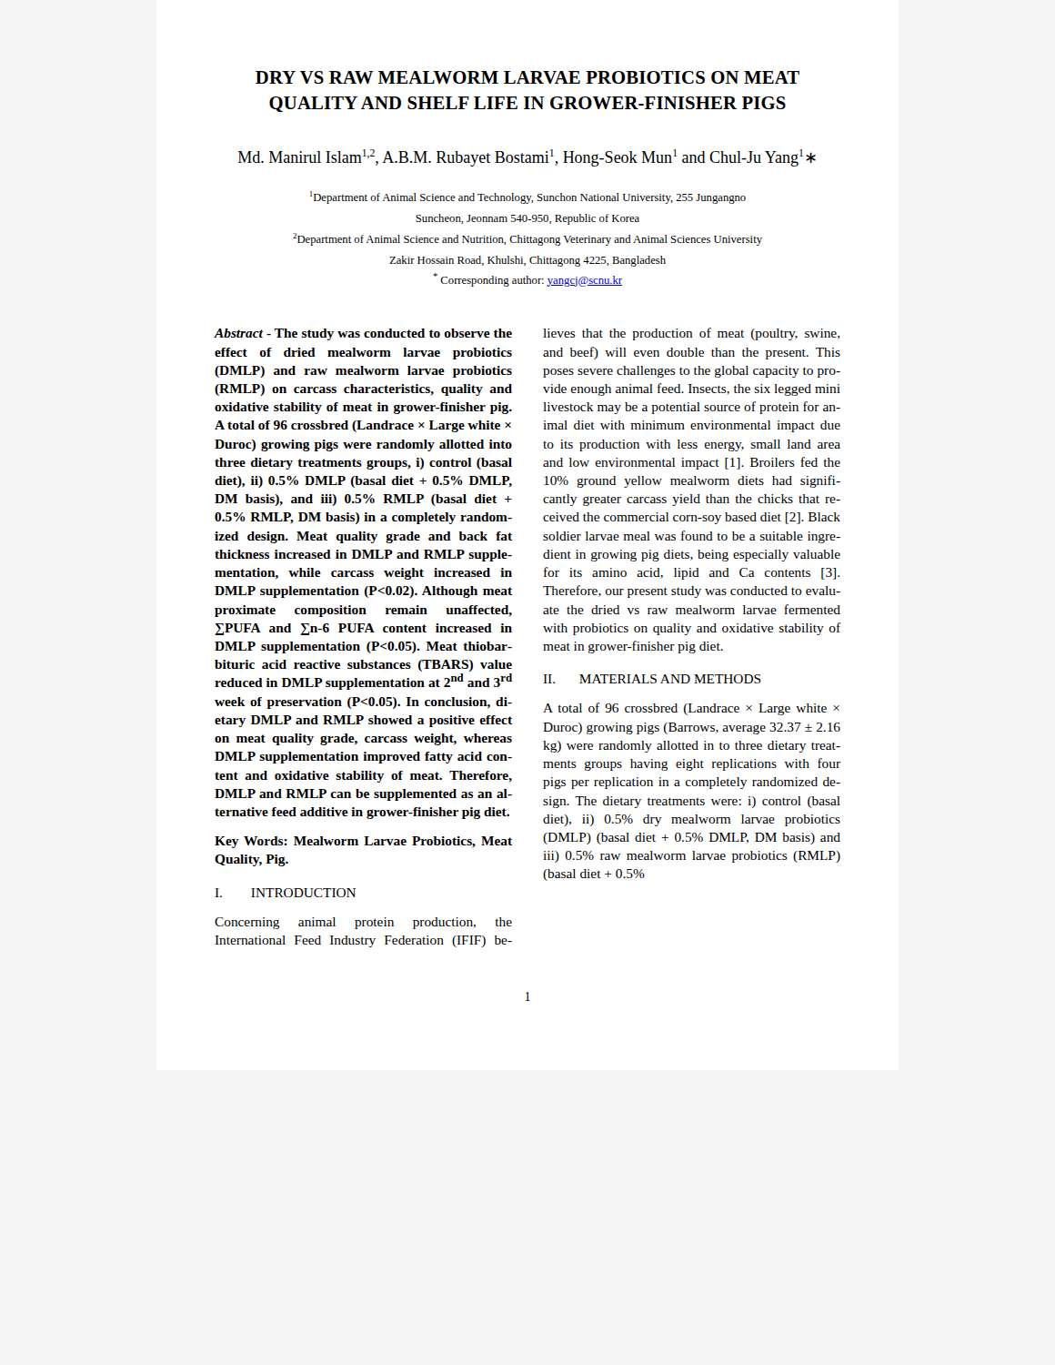Dry vs Raw Mealworm Larvae Probiotics on Meat Quality and Shelf Life in Grower-Finisher Pigs
Md. Manirul Islam1,2, A.B.M. Rubayet Bostami1, Hong-Seok Mun1 and Chul-Ju Yang1∗
1Department of Animal Science and Technology, Sunchon National University, 255 Jungangno
Suncheon, Jeonnam 540-950, Republic of Korea
2Department of Animal Science and Nutrition, Chittagong Veterinary and Animal Sciences University
Zakir Hossain Road, Khulshi, Chittagong 4225, Bangladesh
* Corresponding author: yangcj@scnu.kr
Abstract - The study was conducted to observe the effect of dried mealworm larvae probiotics (DMLP) and raw mealworm larvae probiotics (RMLP) on carcass characteristics, quality and oxidative stability of meat in grower-finisher pig. A total of 96 crossbred (Landrace × Large white × Duroc) growing pigs were randomly allotted into three dietary treatments groups, i) control (basal diet), ii) 0.5% DMLP (basal diet + 0.5% DMLP, DM basis), and iii) 0.5% RMLP (basal diet + 0.5% RMLP, DM basis) in a completely randomized design. Meat quality grade and back fat thickness increased in DMLP and RMLP supplementation, while carcass weight increased in DMLP supplementation (P<0.02). Although meat proximate composition remain unaffected, ∑PUFA and ∑n-6 PUFA content increased in DMLP supplementation (P<0.05). Meat thiobarbituric acid reactive substances (TBARS) value reduced in DMLP supplementation at 2nd and 3rd week of preservation (P<0.05). In conclusion, dietary DMLP and RMLP showed a positive effect on meat quality grade, carcass weight, whereas DMLP supplementation improved fatty acid content and oxidative stability of meat. Therefore, DMLP and RMLP can be supplemented as an alternative feed additive in grower-finisher pig diet.
Key Words: Mealworm Larvae Probiotics, Meat Quality, Pig.
I. INTRODUCTION
Concerning animal protein production, the International Feed Industry Federation (IFIF) believes that the production of meat (poultry, swine, and beef) will even double than the present. This poses severe challenges to the global capacity to provide enough animal feed. Insects, the six legged mini livestock may be a potential source of protein for animal diet with minimum environmental impact due to its production with less energy, small land area and low environmental impact [1]. Broilers fed the 10% ground yellow mealworm diets had significantly greater carcass yield than the chicks that received the commercial corn-soy based diet [2]. Black soldier larvae meal was found to be a suitable ingredient in growing pig diets, being especially valuable for its amino acid, lipid and Ca contents [3]. Therefore, our present study was conducted to evaluate the dried vs raw mealworm larvae fermented with probiotics on quality and oxidative stability of meat in grower-finisher pig diet.
II. MATERIALS AND METHODS
A total of 96 crossbred (Landrace × Large white × Duroc) growing pigs (Barrows, average 32.37 ± 2.16 kg) were randomly allotted in to three dietary treatments groups having eight replications with four pigs per replication in a completely randomized design. The dietary treatments were: i) control (basal diet), ii) 0.5% dry mealworm larvae probiotics (DMLP) (basal diet + 0.5% DMLP, DM basis) and iii) 0.5% raw mealworm larvae probiotics (RMLP) (basal diet + 0.5%
1